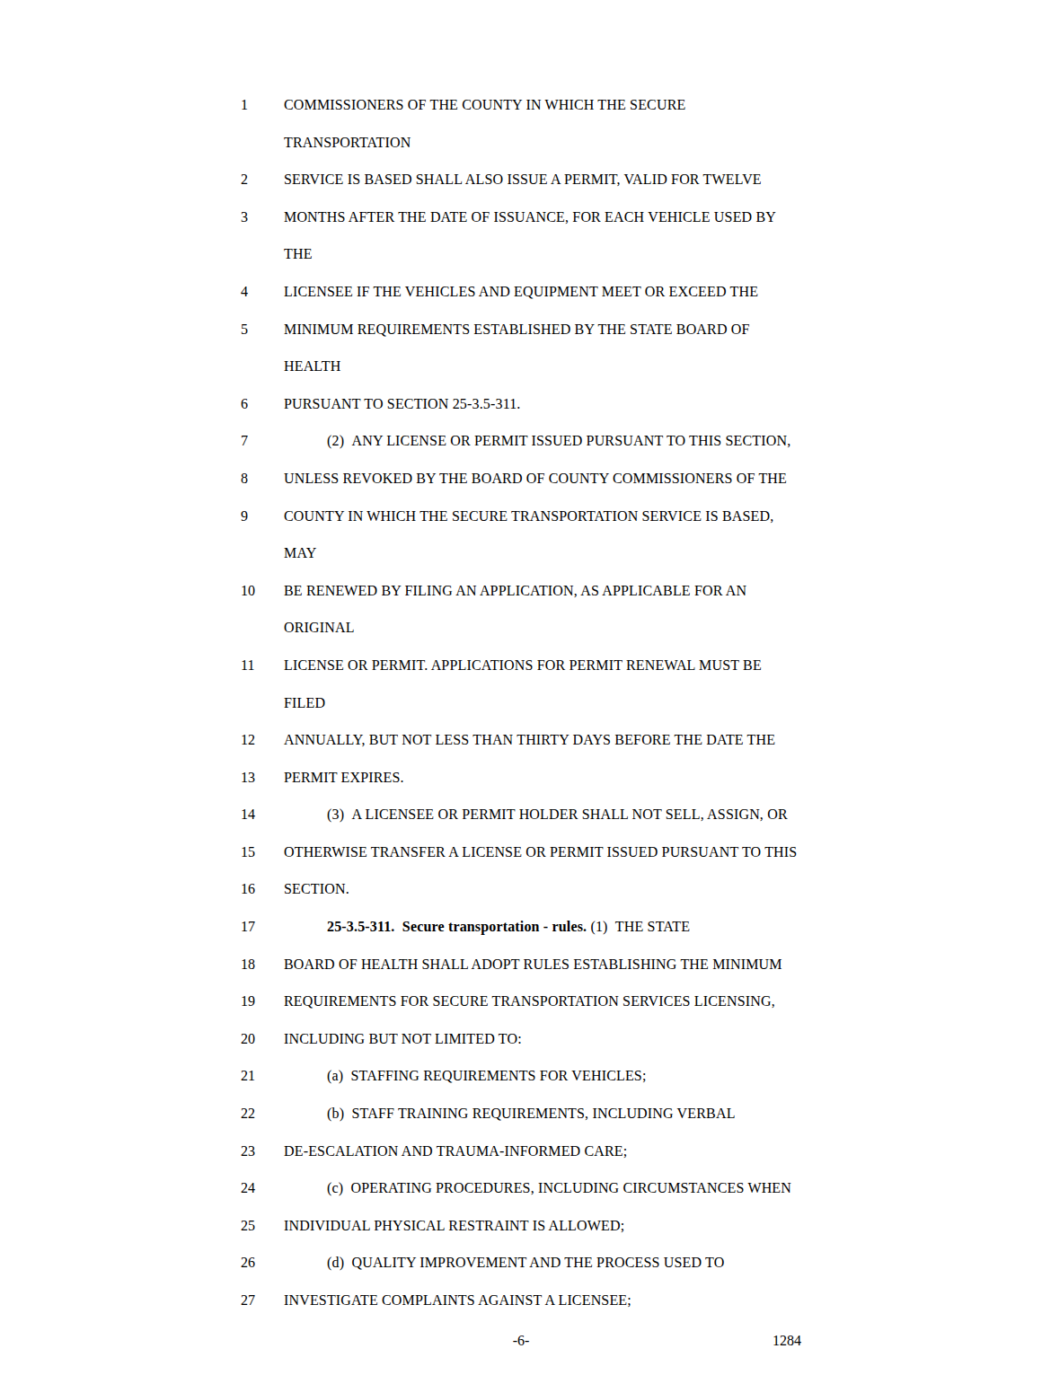| 1 | COMMISSIONERS OF THE COUNTY IN WHICH THE SECURE TRANSPORTATION |
| 2 | SERVICE IS BASED SHALL ALSO ISSUE A PERMIT, VALID FOR TWELVE |
| 3 | MONTHS AFTER THE DATE OF ISSUANCE, FOR EACH VEHICLE USED BY THE |
| 4 | LICENSEE IF THE VEHICLES AND EQUIPMENT MEET OR EXCEED THE |
| 5 | MINIMUM REQUIREMENTS ESTABLISHED BY THE STATE BOARD OF HEALTH |
| 6 | PURSUANT TO SECTION 25-3.5-311. |
| 7 | (2) ANY LICENSE OR PERMIT ISSUED PURSUANT TO THIS SECTION, |
| 8 | UNLESS REVOKED BY THE BOARD OF COUNTY COMMISSIONERS OF THE |
| 9 | COUNTY IN WHICH THE SECURE TRANSPORTATION SERVICE IS BASED, MAY |
| 10 | BE RENEWED BY FILING AN APPLICATION, AS APPLICABLE FOR AN ORIGINAL |
| 11 | LICENSE OR PERMIT. APPLICATIONS FOR PERMIT RENEWAL MUST BE FILED |
| 12 | ANNUALLY, BUT NOT LESS THAN THIRTY DAYS BEFORE THE DATE THE |
| 13 | PERMIT EXPIRES. |
| 14 | (3) A LICENSEE OR PERMIT HOLDER SHALL NOT SELL, ASSIGN, OR |
| 15 | OTHERWISE TRANSFER A LICENSE OR PERMIT ISSUED PURSUANT TO THIS |
| 16 | SECTION. |
| 17 | 25-3.5-311. Secure transportation - rules. (1) THE STATE |
| 18 | BOARD OF HEALTH SHALL ADOPT RULES ESTABLISHING THE MINIMUM |
| 19 | REQUIREMENTS FOR SECURE TRANSPORTATION SERVICES LICENSING, |
| 20 | INCLUDING BUT NOT LIMITED TO: |
| 21 | (a) STAFFING REQUIREMENTS FOR VEHICLES; |
| 22 | (b) STAFF TRAINING REQUIREMENTS, INCLUDING VERBAL |
| 23 | DE-ESCALATION AND TRAUMA-INFORMED CARE; |
| 24 | (c) OPERATING PROCEDURES, INCLUDING CIRCUMSTANCES WHEN |
| 25 | INDIVIDUAL PHYSICAL RESTRAINT IS ALLOWED; |
| 26 | (d) QUALITY IMPROVEMENT AND THE PROCESS USED TO |
| 27 | INVESTIGATE COMPLAINTS AGAINST A LICENSEE; |
-6-
1284